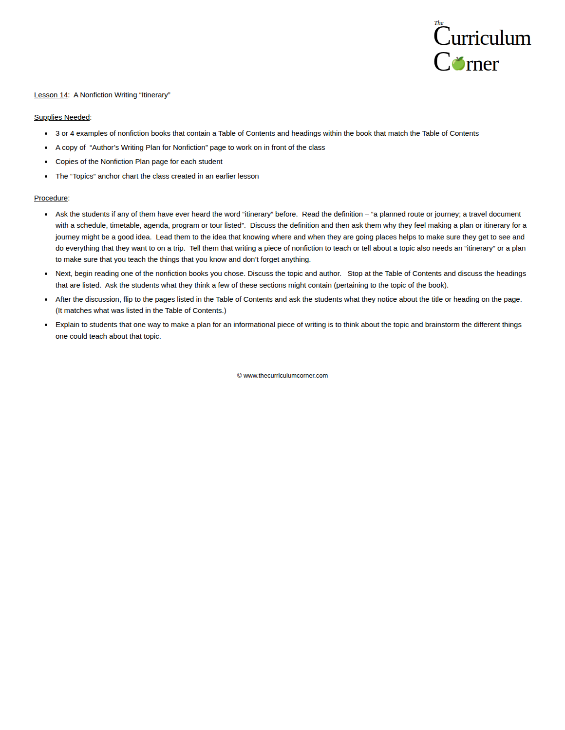The Curriculum C🍏rner
Lesson 14: A Nonfiction Writing “Itinerary”
Supplies Needed:
3 or 4 examples of nonfiction books that contain a Table of Contents and headings within the book that match the Table of Contents
A copy of “Author’s Writing Plan for Nonfiction” page to work on in front of the class
Copies of the Nonfiction Plan page for each student
The “Topics” anchor chart the class created in an earlier lesson
Procedure:
Ask the students if any of them have ever heard the word “itinerary” before. Read the definition – “a planned route or journey; a travel document with a schedule, timetable, agenda, program or tour listed”. Discuss the definition and then ask them why they feel making a plan or itinerary for a journey might be a good idea. Lead them to the idea that knowing where and when they are going places helps to make sure they get to see and do everything that they want to on a trip. Tell them that writing a piece of nonfiction to teach or tell about a topic also needs an “itinerary” or a plan to make sure that you teach the things that you know and don’t forget anything.
Next, begin reading one of the nonfiction books you chose. Discuss the topic and author. Stop at the Table of Contents and discuss the headings that are listed. Ask the students what they think a few of these sections might contain (pertaining to the topic of the book).
After the discussion, flip to the pages listed in the Table of Contents and ask the students what they notice about the title or heading on the page. (It matches what was listed in the Table of Contents.)
Explain to students that one way to make a plan for an informational piece of writing is to think about the topic and brainstorm the different things one could teach about that topic.
© www.thecurriculumcorner.com